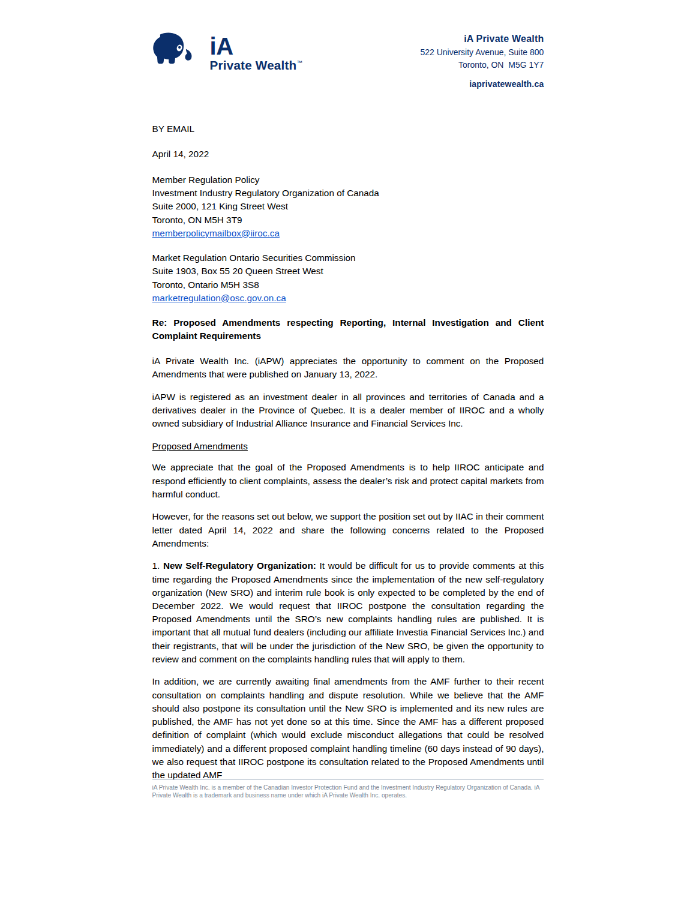iA Private Wealth™
iA Private Wealth
522 University Avenue, Suite 800
Toronto, ON M5G 1Y7
iaprivatewealth.ca
BY EMAIL
April 14, 2022
Member Regulation Policy
Investment Industry Regulatory Organization of Canada
Suite 2000, 121 King Street West
Toronto, ON M5H 3T9
memberpolicymailbox@iiroc.ca
Market Regulation Ontario Securities Commission
Suite 1903, Box 55 20 Queen Street West
Toronto, Ontario M5H 3S8
marketregulation@osc.gov.on.ca
Re: Proposed Amendments respecting Reporting, Internal Investigation and Client Complaint Requirements
iA Private Wealth Inc. (iAPW) appreciates the opportunity to comment on the Proposed Amendments that were published on January 13, 2022.
iAPW is registered as an investment dealer in all provinces and territories of Canada and a derivatives dealer in the Province of Quebec. It is a dealer member of IIROC and a wholly owned subsidiary of Industrial Alliance Insurance and Financial Services Inc.
Proposed Amendments
We appreciate that the goal of the Proposed Amendments is to help IIROC anticipate and respond efficiently to client complaints, assess the dealer’s risk and protect capital markets from harmful conduct.
However, for the reasons set out below, we support the position set out by IIAC in their comment letter dated April 14, 2022 and share the following concerns related to the Proposed Amendments:
1. New Self-Regulatory Organization: It would be difficult for us to provide comments at this time regarding the Proposed Amendments since the implementation of the new self-regulatory organization (New SRO) and interim rule book is only expected to be completed by the end of December 2022. We would request that IIROC postpone the consultation regarding the Proposed Amendments until the SRO’s new complaints handling rules are published. It is important that all mutual fund dealers (including our affiliate Investia Financial Services Inc.) and their registrants, that will be under the jurisdiction of the New SRO, be given the opportunity to review and comment on the complaints handling rules that will apply to them.
In addition, we are currently awaiting final amendments from the AMF further to their recent consultation on complaints handling and dispute resolution. While we believe that the AMF should also postpone its consultation until the New SRO is implemented and its new rules are published, the AMF has not yet done so at this time. Since the AMF has a different proposed definition of complaint (which would exclude misconduct allegations that could be resolved immediately) and a different proposed complaint handling timeline (60 days instead of 90 days), we also request that IIROC postpone its consultation related to the Proposed Amendments until the updated AMF
iA Private Wealth Inc. is a member of the Canadian Investor Protection Fund and the Investment Industry Regulatory Organization of Canada. iA Private Wealth is a trademark and business name under which iA Private Wealth Inc. operates.